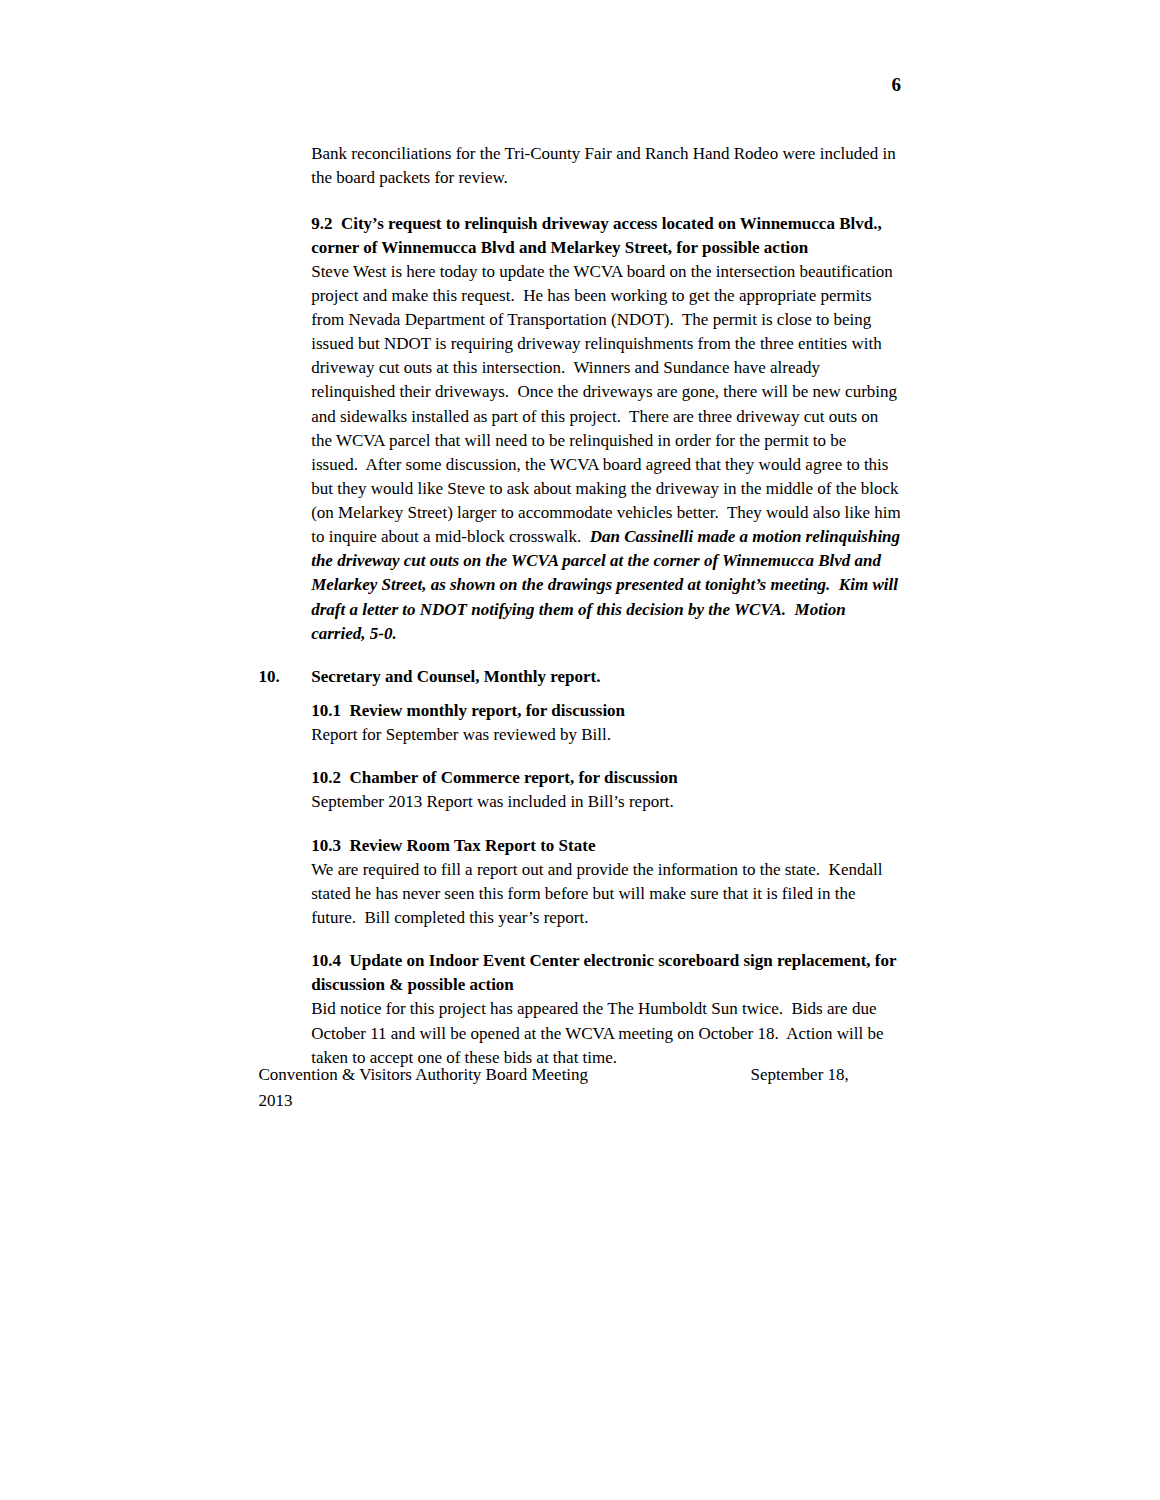6
Bank reconciliations for the Tri-County Fair and Ranch Hand Rodeo were included in the board packets for review.
9.2 City’s request to relinquish driveway access located on Winnemucca Blvd., corner of Winnemucca Blvd and Melarkey Street, for possible action
Steve West is here today to update the WCVA board on the intersection beautification project and make this request. He has been working to get the appropriate permits from Nevada Department of Transportation (NDOT). The permit is close to being issued but NDOT is requiring driveway relinquishments from the three entities with driveway cut outs at this intersection. Winners and Sundance have already relinquished their driveways. Once the driveways are gone, there will be new curbing and sidewalks installed as part of this project. There are three driveway cut outs on the WCVA parcel that will need to be relinquished in order for the permit to be issued. After some discussion, the WCVA board agreed that they would agree to this but they would like Steve to ask about making the driveway in the middle of the block (on Melarkey Street) larger to accommodate vehicles better. They would also like him to inquire about a mid-block crosswalk. Dan Cassinelli made a motion relinquishing the driveway cut outs on the WCVA parcel at the corner of Winnemucca Blvd and Melarkey Street, as shown on the drawings presented at tonight’s meeting. Kim will draft a letter to NDOT notifying them of this decision by the WCVA. Motion carried, 5-0.
10.
Secretary and Counsel, Monthly report.
10.1 Review monthly report, for discussion
Report for September was reviewed by Bill.
10.2 Chamber of Commerce report, for discussion
September 2013 Report was included in Bill’s report.
10.3 Review Room Tax Report to State
We are required to fill a report out and provide the information to the state. Kendall stated he has never seen this form before but will make sure that it is filed in the future. Bill completed this year’s report.
10.4 Update on Indoor Event Center electronic scoreboard sign replacement, for discussion & possible action
Bid notice for this project has appeared the The Humboldt Sun twice. Bids are due October 11 and will be opened at the WCVA meeting on October 18. Action will be taken to accept one of these bids at that time.
Convention & Visitors Authority Board Meeting September 18,
2013